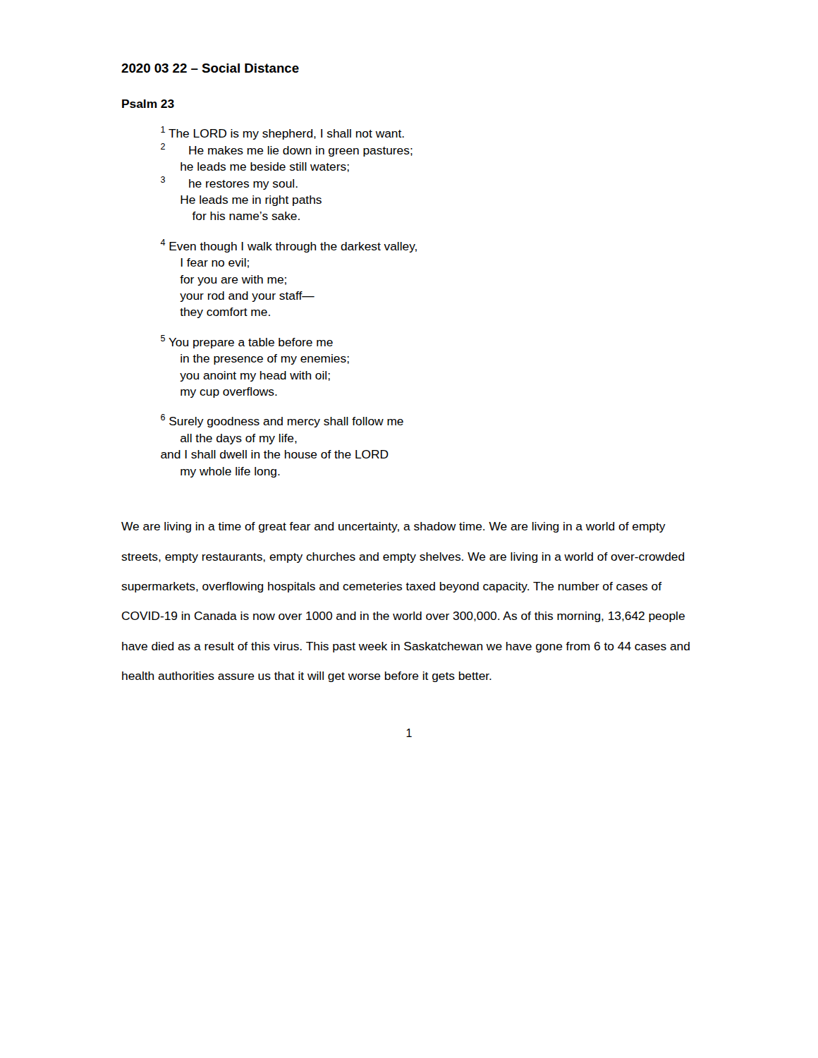2020 03 22 – Social Distance
Psalm 23
1 The LORD is my shepherd, I shall not want.
2 He makes me lie down in green pastures;
he leads me beside still waters;
3 he restores my soul.
He leads me in right paths
for his name’s sake.
4 Even though I walk through the darkest valley,
I fear no evil;
for you are with me;
your rod and your staff—
they comfort me.
5 You prepare a table before me
in the presence of my enemies;
you anoint my head with oil;
my cup overflows.
6 Surely goodness and mercy shall follow me
all the days of my life,
and I shall dwell in the house of the LORD
my whole life long.
We are living in a time of great fear and uncertainty, a shadow time. We are living in a world of empty streets, empty restaurants, empty churches and empty shelves. We are living in a world of over-crowded supermarkets, overflowing hospitals and cemeteries taxed beyond capacity. The number of cases of COVID-19 in Canada is now over 1000 and in the world over 300,000. As of this morning, 13,642 people have died as a result of this virus. This past week in Saskatchewan we have gone from 6 to 44 cases and health authorities assure us that it will get worse before it gets better.
1